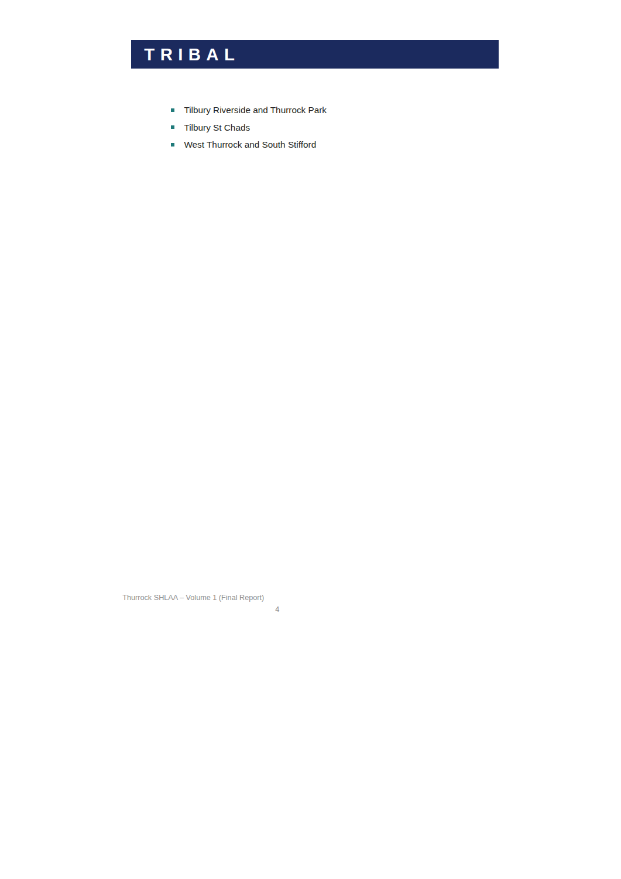TRIBAL
Tilbury Riverside and Thurrock Park
Tilbury St Chads
West Thurrock and South Stifford
Thurrock SHLAA – Volume 1 (Final Report)
4